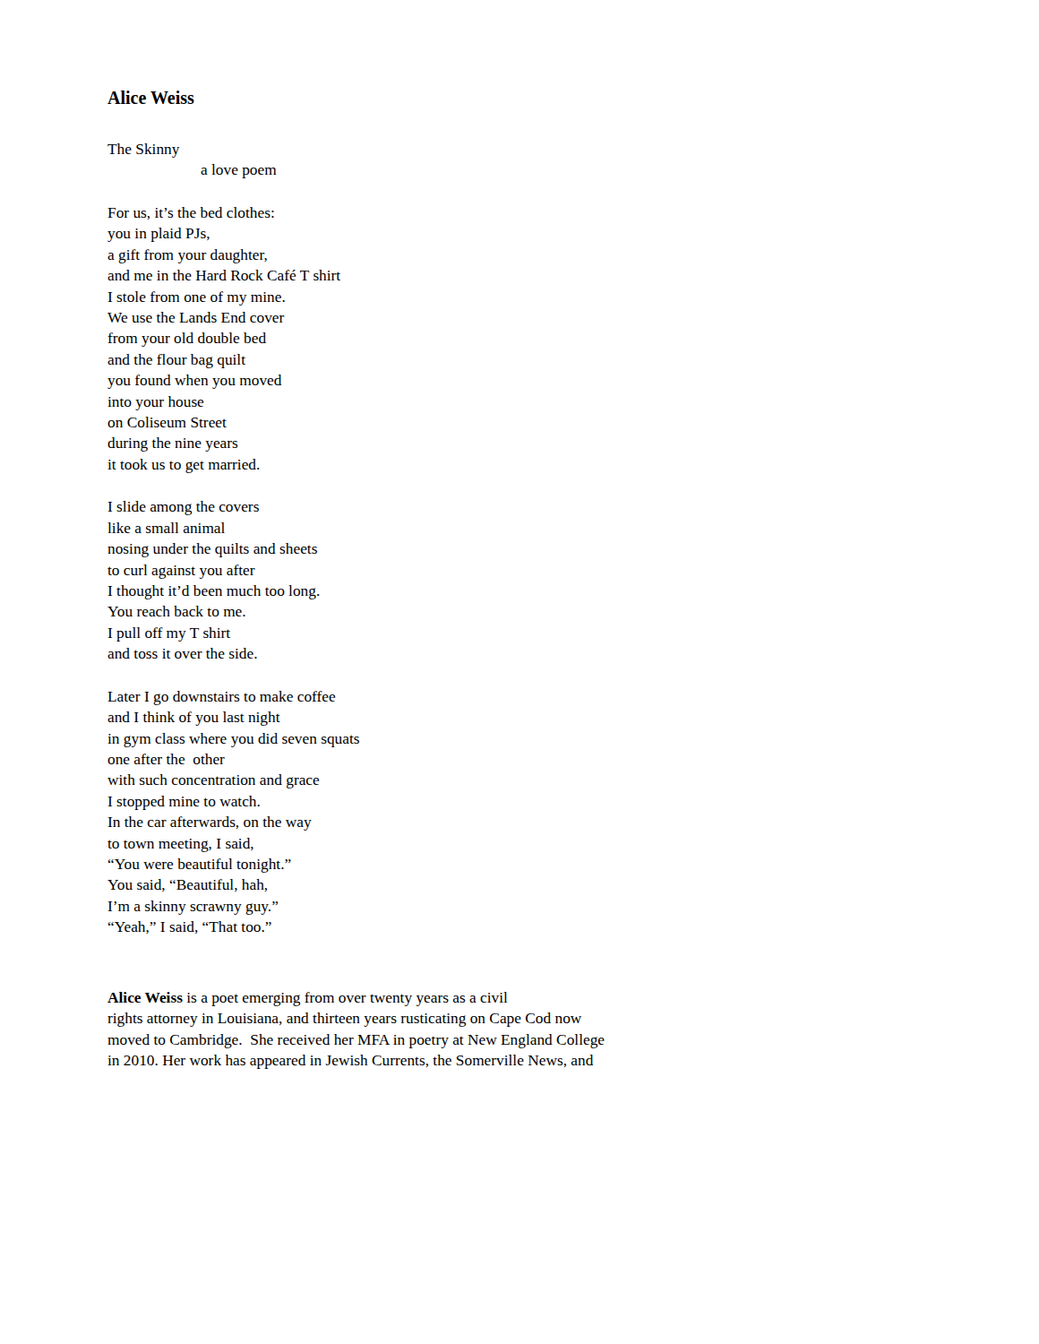Alice Weiss
The Skinny
a love poem
For us, it’s the bed clothes:
you in plaid PJs,
a gift from your daughter,
and me in the Hard Rock Café T shirt
I stole from one of my mine.
We use the Lands End cover
from your old double bed
and the flour bag quilt
you found when you moved
into your house
on Coliseum Street
during the nine years
it took us to get married.
I slide among the covers
like a small animal
nosing under the quilts and sheets
to curl against you after
I thought it’d been much too long.
You reach back to me.
I pull off my T shirt
and toss it over the side.
Later I go downstairs to make coffee
and I think of you last night
in gym class where you did seven squats
one after the other
with such concentration and grace
I stopped mine to watch.
In the car afterwards, on the way
to town meeting, I said,
“You were beautiful tonight.”
You said, “Beautiful, hah,
I’m a skinny scrawny guy.”
“Yeah,” I said, “That too.”
Alice Weiss is a poet emerging from over twenty years as a civil
rights attorney in Louisiana, and thirteen years rusticating on Cape Cod now
moved to Cambridge. She received her MFA in poetry at New England College
in 2010. Her work has appeared in Jewish Currents, the Somerville News, and